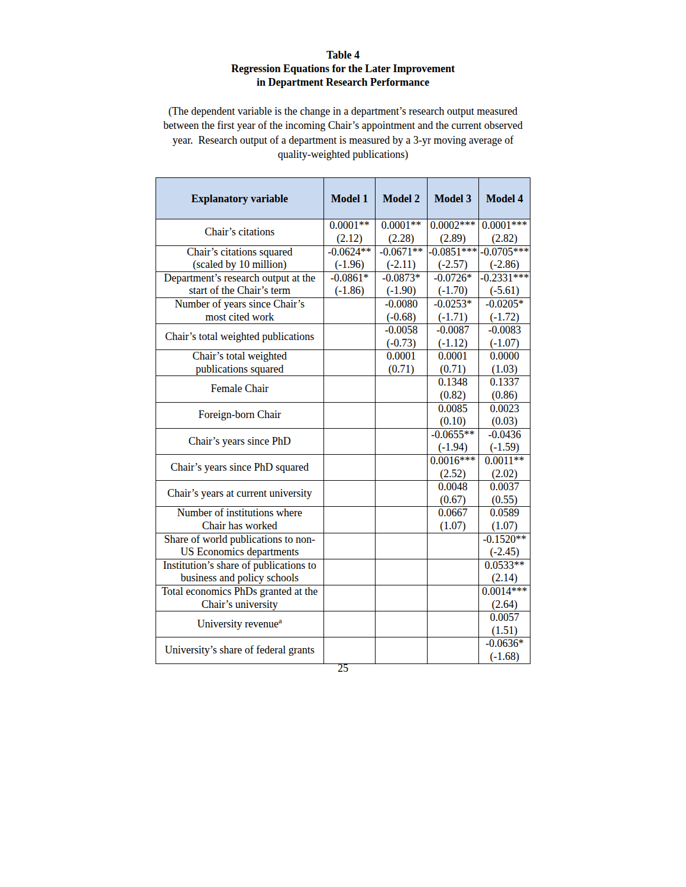Table 4
Regression Equations for the Later Improvement
in Department Research Performance
(The dependent variable is the change in a department’s research output measured between the first year of the incoming Chair’s appointment and the current observed year. Research output of a department is measured by a 3-yr moving average of quality-weighted publications)
| Explanatory variable | Model 1 | Model 2 | Model 3 | Model 4 |
| --- | --- | --- | --- | --- |
| Chair’s citations | 0.0001** (2.12) | 0.0001** (2.28) | 0.0002*** (2.89) | 0.0001*** (2.82) |
| Chair’s citations squared (scaled by 10 million) | -0.0624** (-1.96) | -0.0671** (-2.11) | -0.0851*** (-2.57) | -0.0705*** (-2.86) |
| Department’s research output at the start of the Chair’s term | -0.0861* (-1.86) | -0.0873* (-1.90) | -0.0726* (-1.70) | -0.2331*** (-5.61) |
| Number of years since Chair’s most cited work | | -0.0080 (-0.68) | -0.0253* (-1.71) | -0.0205* (-1.72) |
| Chair’s total weighted publications | | -0.0058 (-0.73) | -0.0087 (-1.12) | -0.0083 (-1.07) |
| Chair’s total weighted publications squared | | 0.0001 (0.71) | 0.0001 (0.71) | 0.0000 (1.03) |
| Female Chair | | | 0.1348 (0.82) | 0.1337 (0.86) |
| Foreign-born Chair | | | 0.0085 (0.10) | 0.0023 (0.03) |
| Chair’s years since PhD | | | -0.0655** (-1.94) | -0.0436 (-1.59) |
| Chair’s years since PhD squared | | | 0.0016*** (2.52) | 0.0011** (2.02) |
| Chair’s years at current university | | | 0.0048 (0.67) | 0.0037 (0.55) |
| Number of institutions where Chair has worked | | | 0.0667 (1.07) | 0.0589 (1.07) |
| Share of world publications to non- US Economics departments | | | | -0.1520** (-2.45) |
| Institution’s share of publications to business and policy schools | | | | 0.0533** (2.14) |
| Total economics PhDs granted at the Chair’s university | | | | 0.0014*** (2.64) |
| University revenue a | | | | 0.0057 (1.51) |
| University’s share of federal grants | | | | -0.0636* (-1.68) |
25